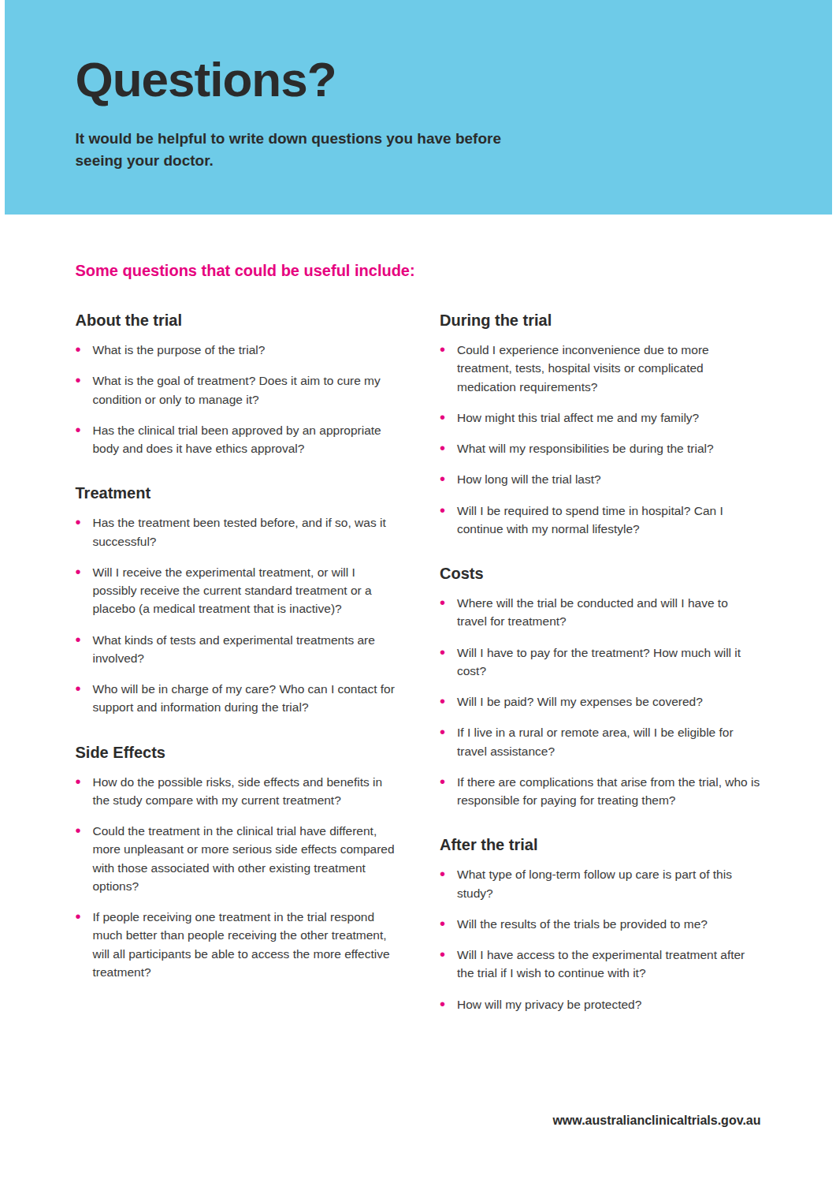Questions?
It would be helpful to write down questions you have before
seeing your doctor.
Some questions that could be useful include:
About the trial
What is the purpose of the trial?
What is the goal of treatment? Does it aim to cure my condition or only to manage it?
Has the clinical trial been approved by an appropriate body and does it have ethics approval?
Treatment
Has the treatment been tested before, and if so, was it successful?
Will I receive the experimental treatment, or will I possibly receive the current standard treatment or a placebo (a medical treatment that is inactive)?
What kinds of tests and experimental treatments are involved?
Who will be in charge of my care? Who can I contact for support and information during the trial?
Side Effects
How do the possible risks, side effects and benefits in the study compare with my current treatment?
Could the treatment in the clinical trial have different, more unpleasant or more serious side effects compared with those associated with other existing treatment options?
If people receiving one treatment in the trial respond much better than people receiving the other treatment, will all participants be able to access the more effective treatment?
During the trial
Could I experience inconvenience due to more treatment, tests, hospital visits or complicated medication requirements?
How might this trial affect me and my family?
What will my responsibilities be during the trial?
How long will the trial last?
Will I be required to spend time in hospital? Can I continue with my normal lifestyle?
Costs
Where will the trial be conducted and will I have to travel for treatment?
Will I have to pay for the treatment? How much will it cost?
Will I be paid? Will my expenses be covered?
If I live in a rural or remote area, will I be eligible for travel assistance?
If there are complications that arise from the trial, who is responsible for paying for treating them?
After the trial
What type of long-term follow up care is part of this study?
Will the results of the trials be provided to me?
Will I have access to the experimental treatment after the trial if I wish to continue with it?
How will my privacy be protected?
www.australianclinicaltrials.gov.au